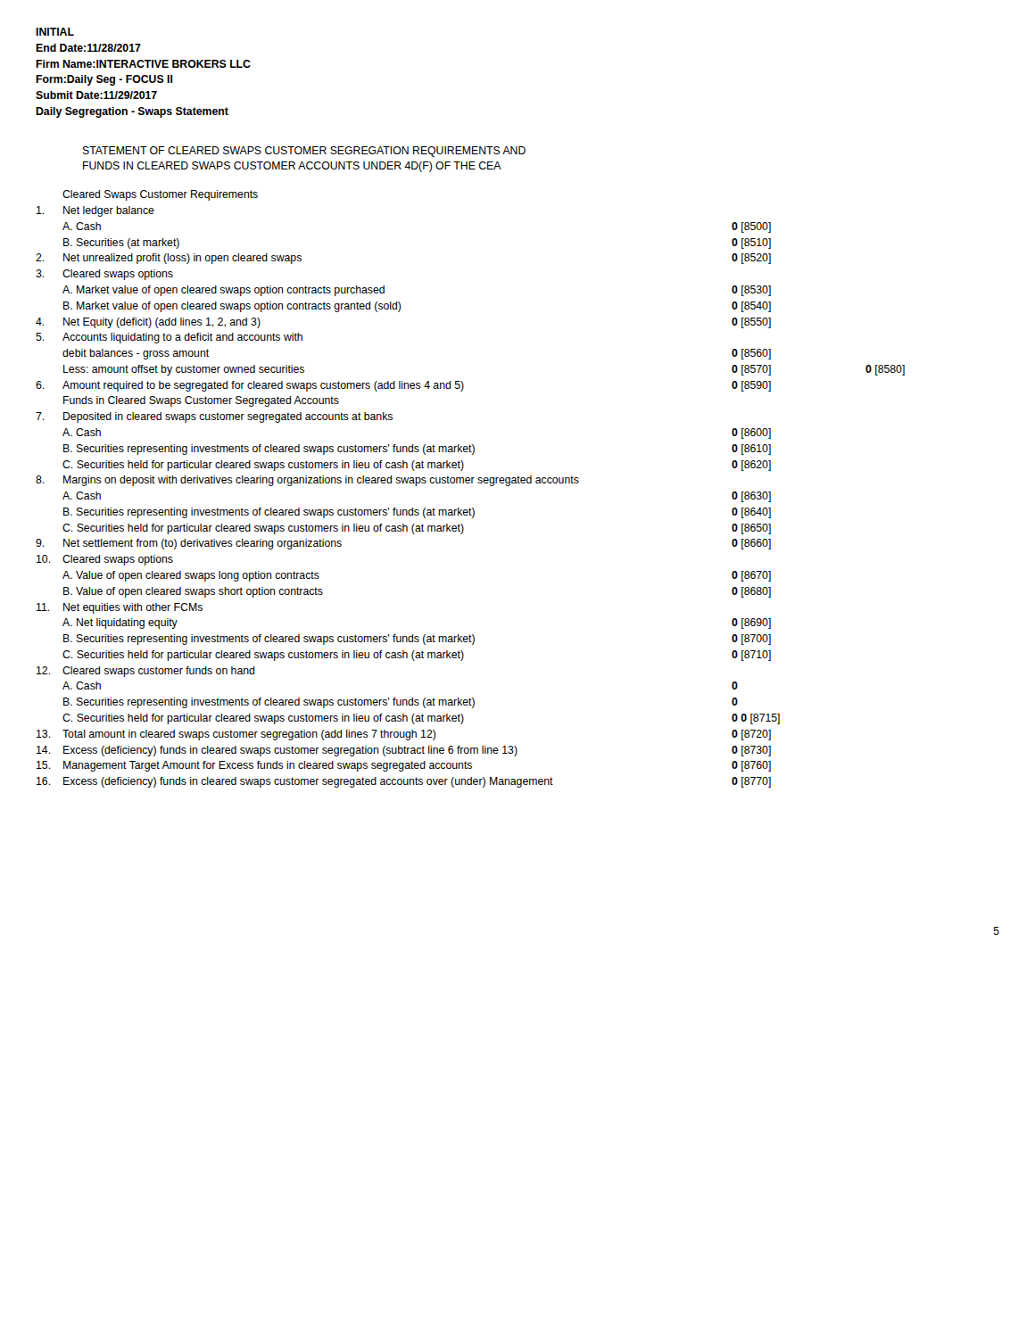INITIAL
End Date:11/28/2017
Firm Name:INTERACTIVE BROKERS LLC
Form:Daily Seg - FOCUS II
Submit Date:11/29/2017
Daily Segregation - Swaps Statement
STATEMENT OF CLEARED SWAPS CUSTOMER SEGREGATION REQUIREMENTS AND
FUNDS IN CLEARED SWAPS CUSTOMER ACCOUNTS UNDER 4D(F) OF THE CEA
| | Cleared Swaps Customer Requirements | | |
| 1. | Net ledger balance | | |
| | A. Cash | 0 [8500] | |
| | B. Securities (at market) | 0 [8510] | |
| 2. | Net unrealized profit (loss) in open cleared swaps | 0 [8520] | |
| 3. | Cleared swaps options | | |
| | A. Market value of open cleared swaps option contracts purchased | 0 [8530] | |
| | B. Market value of open cleared swaps option contracts granted (sold) | 0 [8540] | |
| 4. | Net Equity (deficit) (add lines 1, 2, and 3) | 0 [8550] | |
| 5. | Accounts liquidating to a deficit and accounts with | | |
| | debit balances - gross amount | 0 [8560] | |
| | Less: amount offset by customer owned securities | 0 [8570] | 0 [8580] |
| 6. | Amount required to be segregated for cleared swaps customers (add lines 4 and 5) | 0 [8590] | |
| | Funds in Cleared Swaps Customer Segregated Accounts | | |
| 7. | Deposited in cleared swaps customer segregated accounts at banks | | |
| | A. Cash | 0 [8600] | |
| | B. Securities representing investments of cleared swaps customers' funds (at market) | 0 [8610] | |
| | C. Securities held for particular cleared swaps customers in lieu of cash (at market) | 0 [8620] | |
| 8. | Margins on deposit with derivatives clearing organizations in cleared swaps customer segregated accounts | | |
| | A. Cash | 0 [8630] | |
| | B. Securities representing investments of cleared swaps customers' funds (at market) | 0 [8640] | |
| | C. Securities held for particular cleared swaps customers in lieu of cash (at market) | 0 [8650] | |
| 9. | Net settlement from (to) derivatives clearing organizations | 0 [8660] | |
| 10. | Cleared swaps options | | |
| | A. Value of open cleared swaps long option contracts | 0 [8670] | |
| | B. Value of open cleared swaps short option contracts | 0 [8680] | |
| 11. | Net equities with other FCMs | | |
| | A. Net liquidating equity | 0 [8690] | |
| | B. Securities representing investments of cleared swaps customers' funds (at market) | 0 [8700] | |
| | C. Securities held for particular cleared swaps customers in lieu of cash (at market) | 0 [8710] | |
| 12. | Cleared swaps customer funds on hand | | |
| | A. Cash | 0 | |
| | B. Securities representing investments of cleared swaps customers' funds (at market) | 0 | |
| | C. Securities held for particular cleared swaps customers in lieu of cash (at market) | 0 0 [8715] | |
| 13. | Total amount in cleared swaps customer segregation (add lines 7 through 12) | 0 [8720] | |
| 14. | Excess (deficiency) funds in cleared swaps customer segregation (subtract line 6 from line 13) | 0 [8730] | |
| 15. | Management Target Amount for Excess funds in cleared swaps segregated accounts | 0 [8760] | |
| 16. | Excess (deficiency) funds in cleared swaps customer segregated accounts over (under) Management | 0 [8770] | |
5